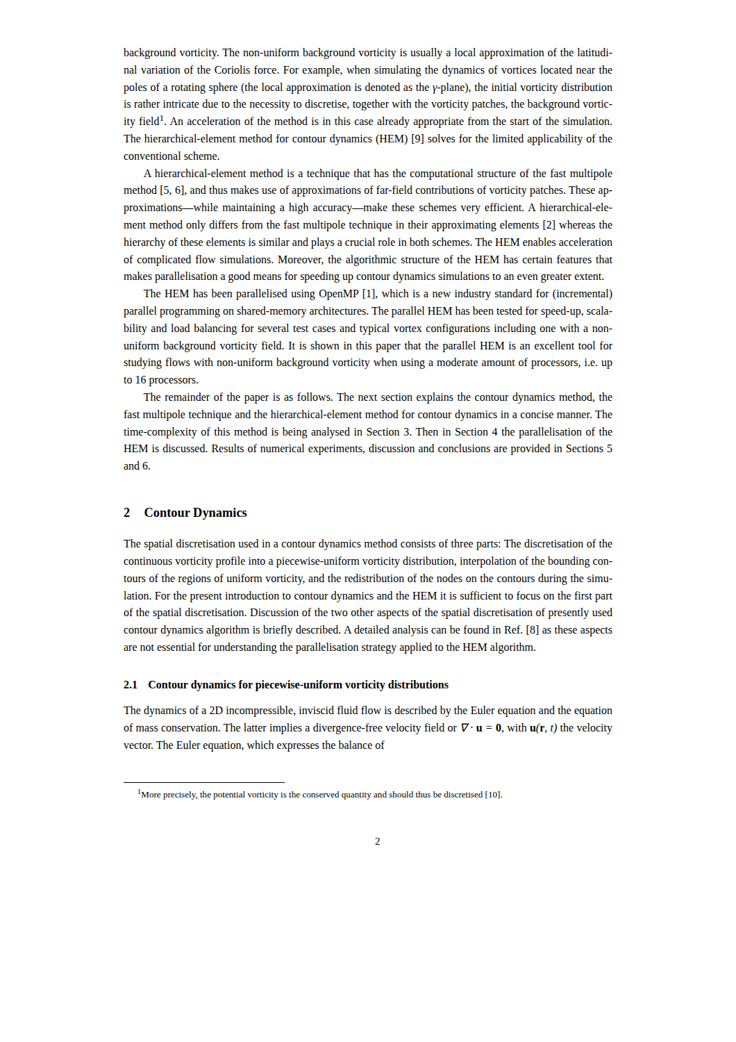background vorticity. The non-uniform background vorticity is usually a local approximation of the latitudinal variation of the Coriolis force. For example, when simulating the dynamics of vortices located near the poles of a rotating sphere (the local approximation is denoted as the γ-plane), the initial vorticity distribution is rather intricate due to the necessity to discretise, together with the vorticity patches, the background vorticity field1. An acceleration of the method is in this case already appropriate from the start of the simulation. The hierarchical-element method for contour dynamics (HEM) [9] solves for the limited applicability of the conventional scheme.
A hierarchical-element method is a technique that has the computational structure of the fast multipole method [5, 6], and thus makes use of approximations of far-field contributions of vorticity patches. These approximations—while maintaining a high accuracy—make these schemes very efficient. A hierarchical-element method only differs from the fast multipole technique in their approximating elements [2] whereas the hierarchy of these elements is similar and plays a crucial role in both schemes. The HEM enables acceleration of complicated flow simulations. Moreover, the algorithmic structure of the HEM has certain features that makes parallelisation a good means for speeding up contour dynamics simulations to an even greater extent.
The HEM has been parallelised using OpenMP [1], which is a new industry standard for (incremental) parallel programming on shared-memory architectures. The parallel HEM has been tested for speed-up, scalability and load balancing for several test cases and typical vortex configurations including one with a non-uniform background vorticity field. It is shown in this paper that the parallel HEM is an excellent tool for studying flows with non-uniform background vorticity when using a moderate amount of processors, i.e. up to 16 processors.
The remainder of the paper is as follows. The next section explains the contour dynamics method, the fast multipole technique and the hierarchical-element method for contour dynamics in a concise manner. The time-complexity of this method is being analysed in Section 3. Then in Section 4 the parallelisation of the HEM is discussed. Results of numerical experiments, discussion and conclusions are provided in Sections 5 and 6.
2 Contour Dynamics
The spatial discretisation used in a contour dynamics method consists of three parts: The discretisation of the continuous vorticity profile into a piecewise-uniform vorticity distribution, interpolation of the bounding contours of the regions of uniform vorticity, and the redistribution of the nodes on the contours during the simulation. For the present introduction to contour dynamics and the HEM it is sufficient to focus on the first part of the spatial discretisation. Discussion of the two other aspects of the spatial discretisation of presently used contour dynamics algorithm is briefly described. A detailed analysis can be found in Ref. [8] as these aspects are not essential for understanding the parallelisation strategy applied to the HEM algorithm.
2.1 Contour dynamics for piecewise-uniform vorticity distributions
The dynamics of a 2D incompressible, inviscid fluid flow is described by the Euler equation and the equation of mass conservation. The latter implies a divergence-free velocity field or ∇ · u = 0, with u(r, t) the velocity vector. The Euler equation, which expresses the balance of
1More precisely, the potential vorticity is the conserved quantity and should thus be discretised [10].
2